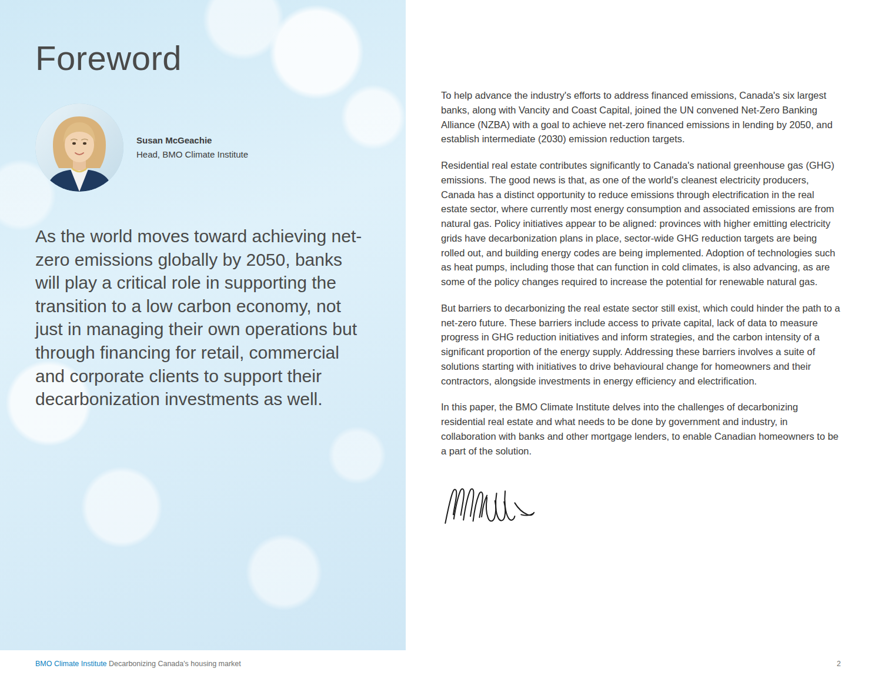Foreword
Susan McGeachie
Head, BMO Climate Institute
As the world moves toward achieving net-zero emissions globally by 2050, banks will play a critical role in supporting the transition to a low carbon economy, not just in managing their own operations but through financing for retail, commercial and corporate clients to support their decarbonization investments as well.
To help advance the industry's efforts to address financed emissions, Canada's six largest banks, along with Vancity and Coast Capital, joined the UN convened Net-Zero Banking Alliance (NZBA) with a goal to achieve net-zero financed emissions in lending by 2050, and establish intermediate (2030) emission reduction targets.
Residential real estate contributes significantly to Canada's national greenhouse gas (GHG) emissions. The good news is that, as one of the world's cleanest electricity producers, Canada has a distinct opportunity to reduce emissions through electrification in the real estate sector, where currently most energy consumption and associated emissions are from natural gas. Policy initiatives appear to be aligned: provinces with higher emitting electricity grids have decarbonization plans in place, sector-wide GHG reduction targets are being rolled out, and building energy codes are being implemented. Adoption of technologies such as heat pumps, including those that can function in cold climates, is also advancing, as are some of the policy changes required to increase the potential for renewable natural gas.
But barriers to decarbonizing the real estate sector still exist, which could hinder the path to a net-zero future. These barriers include access to private capital, lack of data to measure progress in GHG reduction initiatives and inform strategies, and the carbon intensity of a significant proportion of the energy supply. Addressing these barriers involves a suite of solutions starting with initiatives to drive behavioural change for homeowners and their contractors, alongside investments in energy efficiency and electrification.
In this paper, the BMO Climate Institute delves into the challenges of decarbonizing residential real estate and what needs to be done by government and industry, in collaboration with banks and other mortgage lenders, to enable Canadian homeowners to be a part of the solution.
BMO Climate Institute Decarbonizing Canada's housing market
2